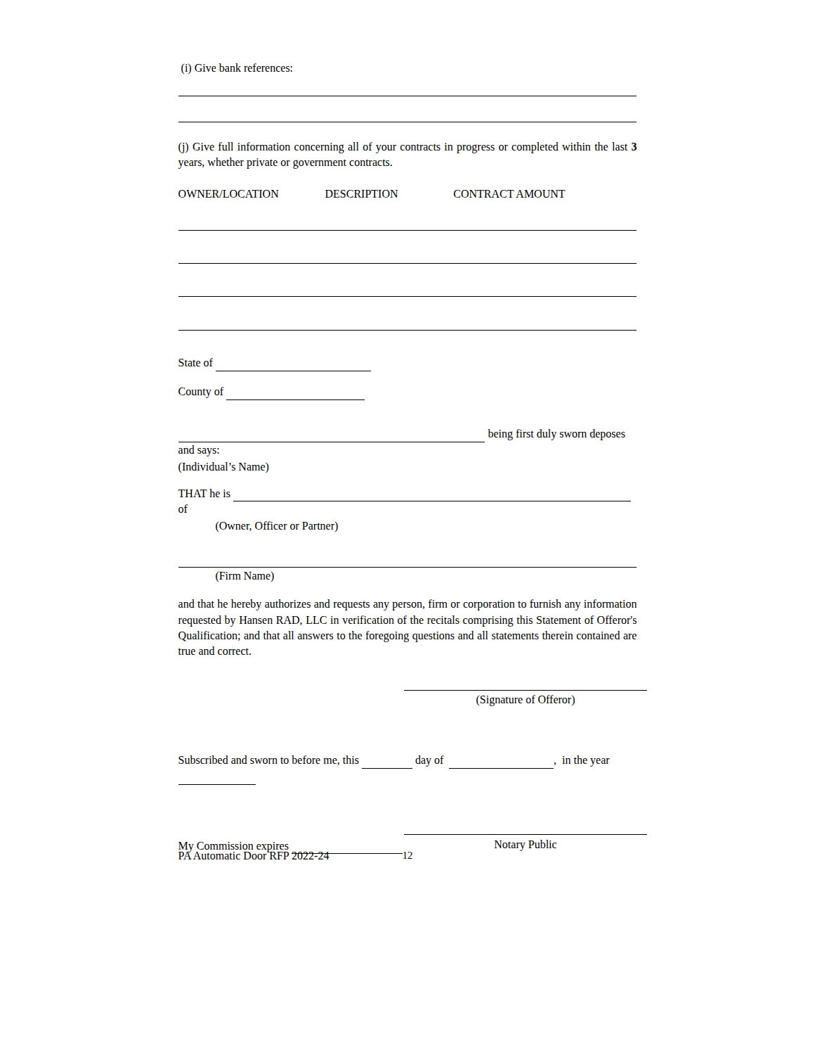(i) Give bank references:
(j) Give full information concerning all of your contracts in progress or completed within the last 3 years, whether private or government contracts.
| OWNER/LOCATION | DESCRIPTION | CONTRACT AMOUNT |
State of
County of
being first duly sworn deposes and says: (Individual’s Name)
THAT he is of (Owner, Officer or Partner)
(Firm Name)
and that he hereby authorizes and requests any person, firm or corporation to furnish any information requested by Hansen RAD, LLC in verification of the recitals comprising this Statement of Offeror's Qualification; and that all answers to the foregoing questions and all statements therein contained are true and correct.
(Signature of Offeror)
Subscribed and sworn to before me, this day of , in the year
Notary Public
My Commission expires
PA Automatic Door RFP 2022-24 12